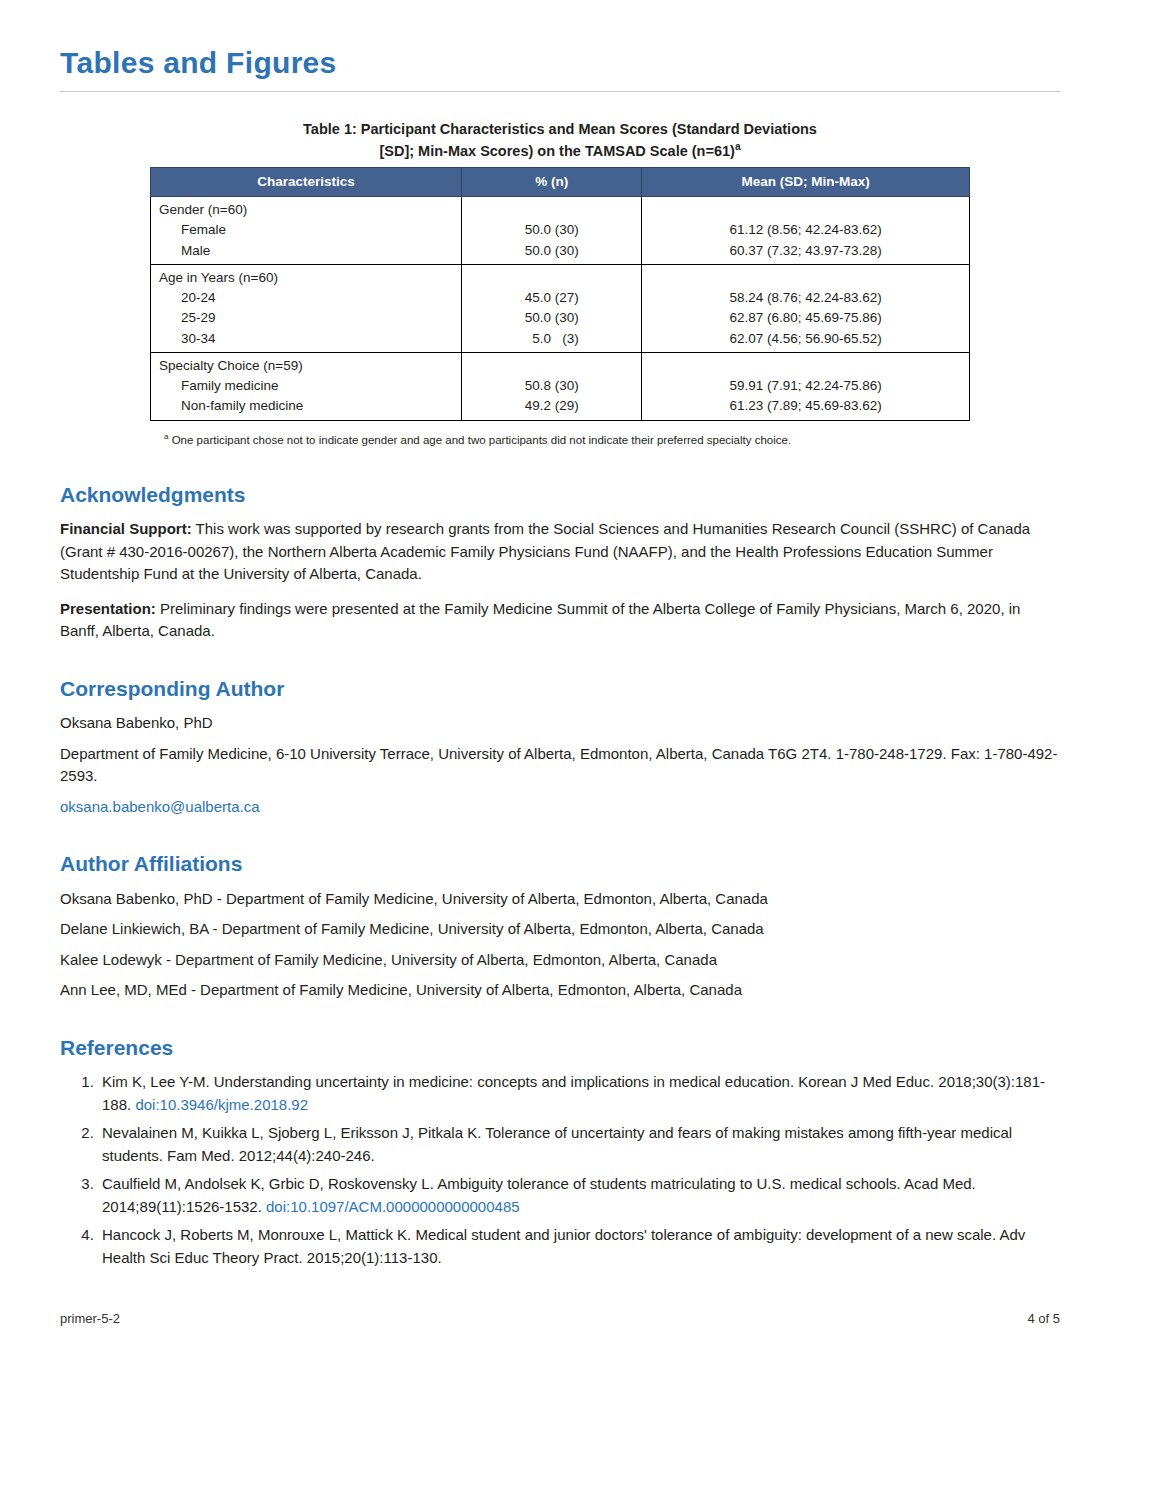Tables and Figures
Table 1: Participant Characteristics and Mean Scores (Standard Deviations
[SD]; Min-Max Scores) on the TAMSAD Scale (n=61)a
| Characteristics | % (n) | Mean (SD; Min-Max) |
| --- | --- | --- |
| Gender (n=60) Female Male | 50.0 (30) 50.0 (30) | 61.12 (8.56; 42.24-83.62) 60.37 (7.32; 43.97-73.28) |
| Age in Years (n=60) 20-24 25-29 30-34 | 45.0 (27) 50.0 (30) 5.0 (3) | 58.24 (8.76; 42.24-83.62) 62.87 (6.80; 45.69-75.86) 62.07 (4.56; 56.90-65.52) |
| Specialty Choice (n=59) Family medicine Non-family medicine | 50.8 (30) 49.2 (29) | 59.91 (7.91; 42.24-75.86) 61.23 (7.89; 45.69-83.62) |
a One participant chose not to indicate gender and age and two participants did not indicate their preferred specialty choice.
Acknowledgments
Financial Support: This work was supported by research grants from the Social Sciences and Humanities Research Council (SSHRC) of Canada (Grant # 430-2016-00267), the Northern Alberta Academic Family Physicians Fund (NAAFP), and the Health Professions Education Summer Studentship Fund at the University of Alberta, Canada.
Presentation: Preliminary findings were presented at the Family Medicine Summit of the Alberta College of Family Physicians, March 6, 2020, in Banff, Alberta, Canada.
Corresponding Author
Oksana Babenko, PhD
Department of Family Medicine, 6-10 University Terrace, University of Alberta, Edmonton, Alberta, Canada T6G 2T4. 1-780-248-1729. Fax: 1-780-492-2593.
oksana.babenko@ualberta.ca
Author Affiliations
Oksana Babenko, PhD - Department of Family Medicine, University of Alberta, Edmonton, Alberta, Canada
Delane Linkiewich, BA - Department of Family Medicine, University of Alberta, Edmonton, Alberta, Canada
Kalee Lodewyk - Department of Family Medicine, University of Alberta, Edmonton, Alberta, Canada
Ann Lee, MD, MEd - Department of Family Medicine, University of Alberta, Edmonton, Alberta, Canada
References
Kim K, Lee Y-M. Understanding uncertainty in medicine: concepts and implications in medical education. Korean J Med Educ. 2018;30(3):181-188. doi:10.3946/kjme.2018.92
Nevalainen M, Kuikka L, Sjoberg L, Eriksson J, Pitkala K. Tolerance of uncertainty and fears of making mistakes among fifth-year medical students. Fam Med. 2012;44(4):240-246.
Caulfield M, Andolsek K, Grbic D, Roskovensky L. Ambiguity tolerance of students matriculating to U.S. medical schools. Acad Med. 2014;89(11):1526-1532. doi:10.1097/ACM.0000000000000485
Hancock J, Roberts M, Monrouxe L, Mattick K. Medical student and junior doctors' tolerance of ambiguity: development of a new scale. Adv Health Sci Educ Theory Pract. 2015;20(1):113-130.
primer-5-2 4 of 5